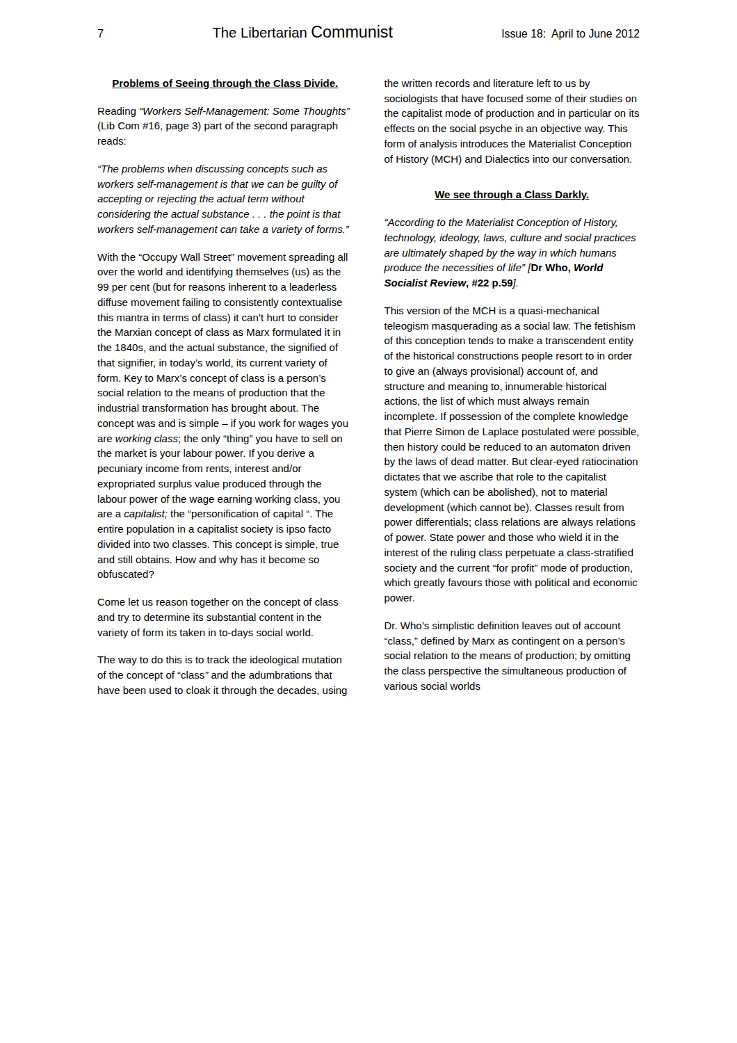7
The Libertarian Communist
Issue 18: April to June 2012
Problems of Seeing through the Class Divide.
Reading “Workers Self-Management: Some Thoughts” (Lib Com #16, page 3) part of the second paragraph reads:
“The problems when discussing concepts such as workers self-management is that we can be guilty of accepting or rejecting the actual term without considering the actual substance . . . the point is that workers self-management can take a variety of forms.”
With the “Occupy Wall Street” movement spreading all over the world and identifying themselves (us) as the 99 per cent (but for reasons inherent to a leaderless diffuse movement failing to consistently contextualise this mantra in terms of class) it can’t hurt to consider the Marxian concept of class as Marx formulated it in the 1840s, and the actual substance, the signified of that signifier, in today’s world, its current variety of form. Key to Marx’s concept of class is a person’s social relation to the means of production that the industrial transformation has brought about. The concept was and is simple – if you work for wages you are working class; the only “thing” you have to sell on the market is your labour power. If you derive a pecuniary income from rents, interest and/or expropriated surplus value produced through the labour power of the wage earning working class, you are a capitalist; the “personification of capital “. The entire population in a capitalist society is ipso facto divided into two classes. This concept is simple, true and still obtains. How and why has it become so obfuscated?
Come let us reason together on the concept of class and try to determine its substantial content in the variety of form its taken in to-days social world.
The way to do this is to track the ideological mutation of the concept of “class” and the adumbrations that have been used to cloak it through the decades, using the written records and literature left to us by sociologists that have focused some of their studies on the capitalist mode of production and in particular on its effects on the social psyche in an objective way. This form of analysis introduces the Materialist Conception of History (MCH) and Dialectics into our conversation.
We see through a Class Darkly.
“According to the Materialist Conception of History, technology, ideology, laws, culture and social practices are ultimately shaped by the way in which humans produce the necessities of life” [Dr Who, World Socialist Review, #22 p.59].
This version of the MCH is a quasi-mechanical teleogism masquerading as a social law. The fetishism of this conception tends to make a transcendent entity of the historical constructions people resort to in order to give an (always provisional) account of, and structure and meaning to, innumerable historical actions, the list of which must always remain incomplete. If possession of the complete knowledge that Pierre Simon de Laplace postulated were possible, then history could be reduced to an automaton driven by the laws of dead matter. But clear-eyed ratiocination dictates that we ascribe that role to the capitalist system (which can be abolished), not to material development (which cannot be). Classes result from power differentials; class relations are always relations of power. State power and those who wield it in the interest of the ruling class perpetuate a class-stratified society and the current “for profit” mode of production, which greatly favours those with political and economic power.
Dr. Who’s simplistic definition leaves out of account “class,” defined by Marx as contingent on a person’s social relation to the means of production; by omitting the class perspective the simultaneous production of various social worlds